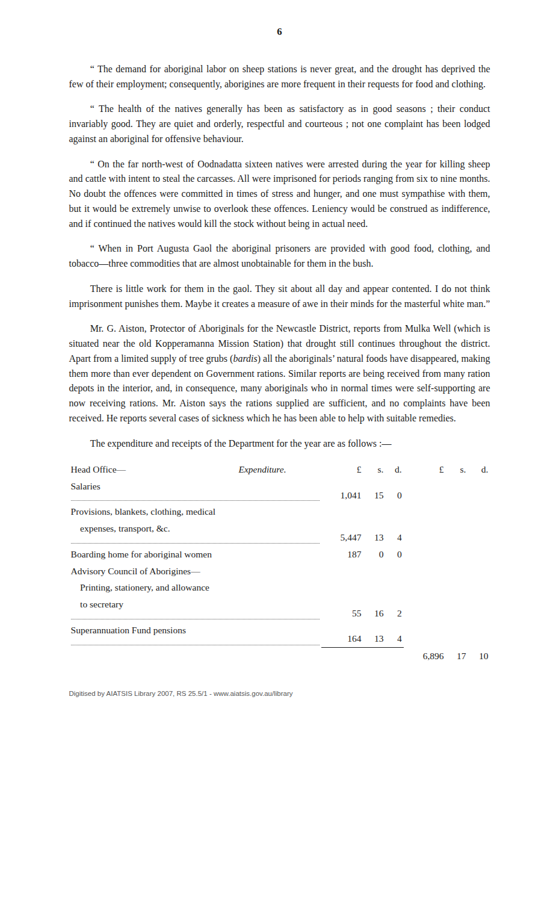6
“ The demand for aboriginal labor on sheep stations is never great, and the drought has deprived the few of their employment; consequently, aborigines are more frequent in their requests for food and clothing.
“ The health of the natives generally has been as satisfactory as in good seasons ; their conduct invariably good. They are quiet and orderly, respectful and courteous ; not one complaint has been lodged against an aboriginal for offensive behaviour.
“ On the far north-west of Oodnadatta sixteen natives were arrested during the year for killing sheep and cattle with intent to steal the carcasses. All were imprisoned for periods ranging from six to nine months. No doubt the offences were committed in times of stress and hunger, and one must sympathise with them, but it would be extremely unwise to overlook these offences. Leniency would be construed as indifference, and if continued the natives would kill the stock without being in actual need.
“ When in Port Augusta Gaol the aboriginal prisoners are provided with good food, clothing, and tobacco—three commodities that are almost unobtainable for them in the bush.
There is little work for them in the gaol. They sit about all day and appear contented. I do not think imprisonment punishes them. Maybe it creates a measure of awe in their minds for the masterful white man.”
Mr. G. Aiston, Protector of Aboriginals for the Newcastle District, reports from Mulka Well (which is situated near the old Kopperamanna Mission Station) that drought still continues throughout the district. Apart from a limited supply of tree grubs (bardis) all the aboriginals’ natural foods have disappeared, making them more than ever dependent on Government rations. Similar reports are being received from many ration depots in the interior, and, in consequence, many aboriginals who in normal times were self-supporting are now receiving rations. Mr. Aiston says the rations supplied are sufficient, and no complaints have been received. He reports several cases of sickness which he has been able to help with suitable remedies.
The expenditure and receipts of the Department for the year are as follows :—
| Head Office— | Expenditure. | £ | s. | d. | £ | s. | d. |
| Salaries | 1,041 | 15 | 0 | | | |
| Provisions, blankets, clothing, medical | | | | | | |
| expenses, transport, &c. | 5,447 | 13 | 4 | | | |
| Boarding home for aboriginal women | 187 | 0 | 0 | | | |
| Advisory Council of Aborigines— | | | | | | |
| Printing, stationery, and allowance | | | | | | |
| to secretary | 55 | 16 | 2 | | | |
| Superannuation Fund pensions | 164 | 13 | 4 | | | |
| | | 6,896 | 17 | 10 |
Digitised by AIATSIS Library 2007, RS 25.5/1 - www.aiatsis.gov.au/library